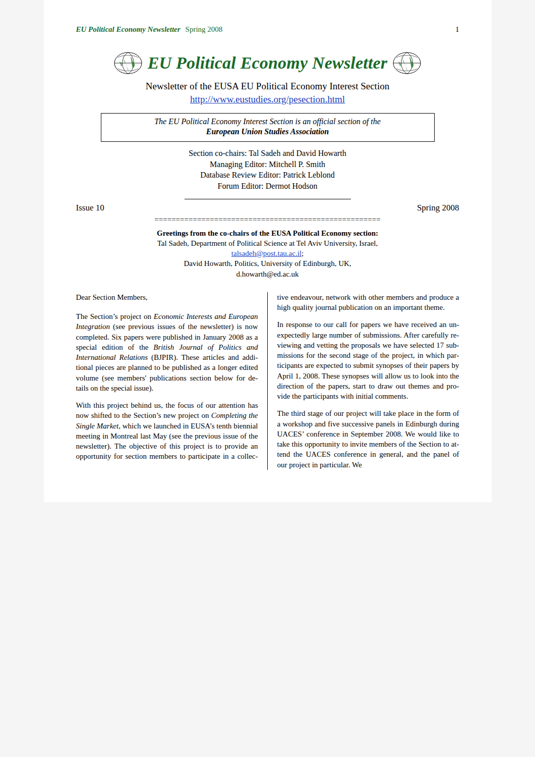EU Political Economy Newsletter Spring 2008
1
EU Political Economy Newsletter
Newsletter of the EUSA EU Political Economy Interest Section
http://www.eustudies.org/pesection.html
The EU Political Economy Interest Section is an official section of the
European Union Studies Association
Section co-chairs: Tal Sadeh and David Howarth
Managing Editor: Mitchell P. Smith
Database Review Editor: Patrick Leblond
Forum Editor: Dermot Hodson
Issue 10
Spring 2008
=====================================================
Greetings from the co-chairs of the EUSA Political Economy section:
Tal Sadeh, Department of Political Science at Tel Aviv University, Israel,
talsadeh@post.tau.ac.il;
David Howarth, Politics, University of Edinburgh, UK,
d.howarth@ed.ac.uk
Dear Section Members,
The Section’s project on Economic Interests and European Integration (see previous issues of the newsletter) is now completed. Six papers were published in January 2008 as a special edition of the British Journal of Politics and International Relations (BJPIR). These articles and additional pieces are planned to be published as a longer edited volume (see members' publications section below for details on the special issue).
With this project behind us, the focus of our attention has now shifted to the Section’s new project on Completing the Single Market, which we launched in EUSA’s tenth biennial meeting in Montreal last May (see the previous issue of the newsletter). The objective of this project is to provide an opportunity for section members to participate in a collective endeavour, network with other members and produce a high quality journal publication on an important theme.
In response to our call for papers we have received an unexpectedly large number of submissions. After carefully reviewing and vetting the proposals we have selected 17 submissions for the second stage of the project, in which participants are expected to submit synopses of their papers by April 1, 2008. These synopses will allow us to look into the direction of the papers, start to draw out themes and provide the participants with initial comments.
The third stage of our project will take place in the form of a workshop and five successive panels in Edinburgh during UACES’ conference in September 2008. We would like to take this opportunity to invite members of the Section to attend the UACES conference in general, and the panel of our project in particular. We